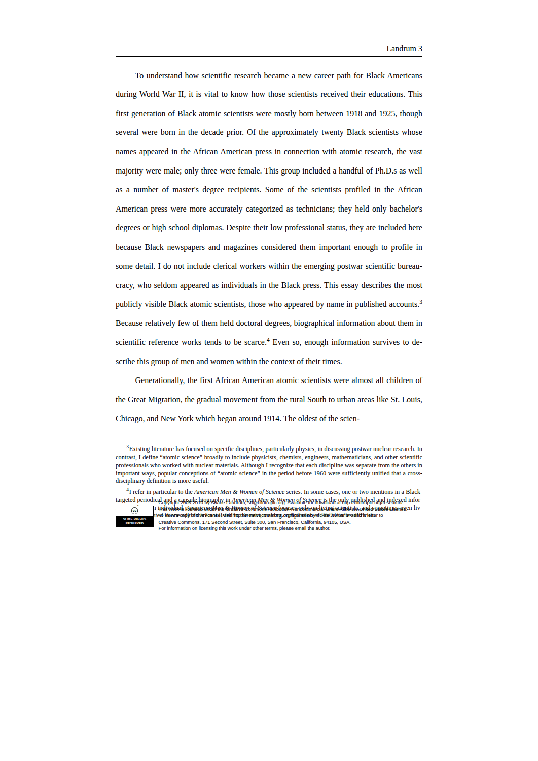Landrum 3
To understand how scientific research became a new career path for Black Americans during World War II, it is vital to know how those scientists received their educations. This first generation of Black atomic scientists were mostly born between 1918 and 1925, though several were born in the decade prior. Of the approximately twenty Black scientists whose names appeared in the African American press in connection with atomic research, the vast majority were male; only three were female. This group included a handful of Ph.D.s as well as a number of master's degree recipients. Some of the scientists profiled in the African American press were more accurately categorized as technicians; they held only bachelor's degrees or high school diplomas. Despite their low professional status, they are included here because Black newspapers and magazines considered them important enough to profile in some detail. I do not include clerical workers within the emerging postwar scientific bureaucracy, who seldom appeared as individuals in the Black press. This essay describes the most publicly visible Black atomic scientists, those who appeared by name in published accounts.3 Because relatively few of them held doctoral degrees, biographical information about them in scientific reference works tends to be scarce.4 Even so, enough information survives to describe this group of men and women within the context of their times.
Generationally, the first African American atomic scientists were almost all children of the Great Migration, the gradual movement from the rural South to urban areas like St. Louis, Chicago, and New York which began around 1914. The oldest of the scien-
3 Existing literature has focused on specific disciplines, particularly physics, in discussing postwar nuclear research. In contrast, I define “atomic science” broadly to include physicists, chemists, engineers, mathematicians, and other scientific professionals who worked with nuclear materials. Although I recognize that each discipline was separate from the others in important ways, popular conceptions of “atomic science” in the period before 1960 were sufficiently unified that a cross-disciplinary definition is more useful.
4 I refer in particular to the American Men & Women of Science series. In some cases, one or two mentions in a Black-targeted periodical and a capsule biography in American Men & Women of Science is the only published and indexed information about an individual. American Men & Women of Science focuses only on living scientists, and sometimes even living scientists listed in one edition are not listed in the next, making compilation of life histories difficult.
cc
SOME RIGHTS RESERVED
Copyright 2005-2010 by Shane Landrum, srl@cliotropic.org. Available for download at http://cliotropic.org/research/ .
This work is licensed under the Creative Commons Attribution-Noncommercial-Share Alike 3.0 United States License.
To view a copy of this license, visit http://creativecommons.org/licenses/by-nc-sa/3.0/us/ or send a letter to
Creative Commons, 171 Second Street, Suite 300, San Francisco, California, 94105, USA.
For information on licensing this work under other terms, please email the author.